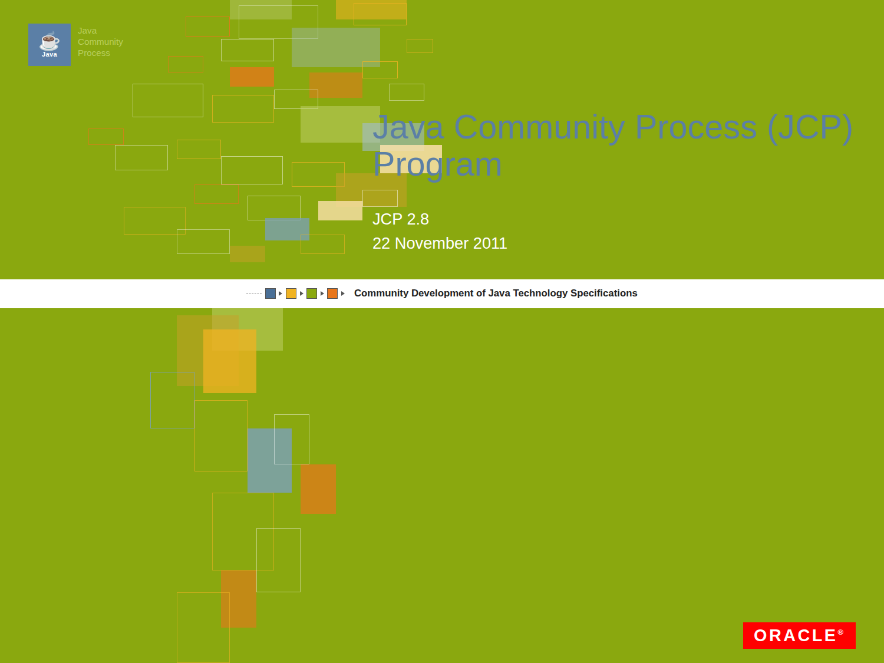☕ Java
Java
Community
Process
Java Community Process (JCP) Program
JCP 2.8
22 November 2011
Community Development of Java Technology Specifications
ORACLE®